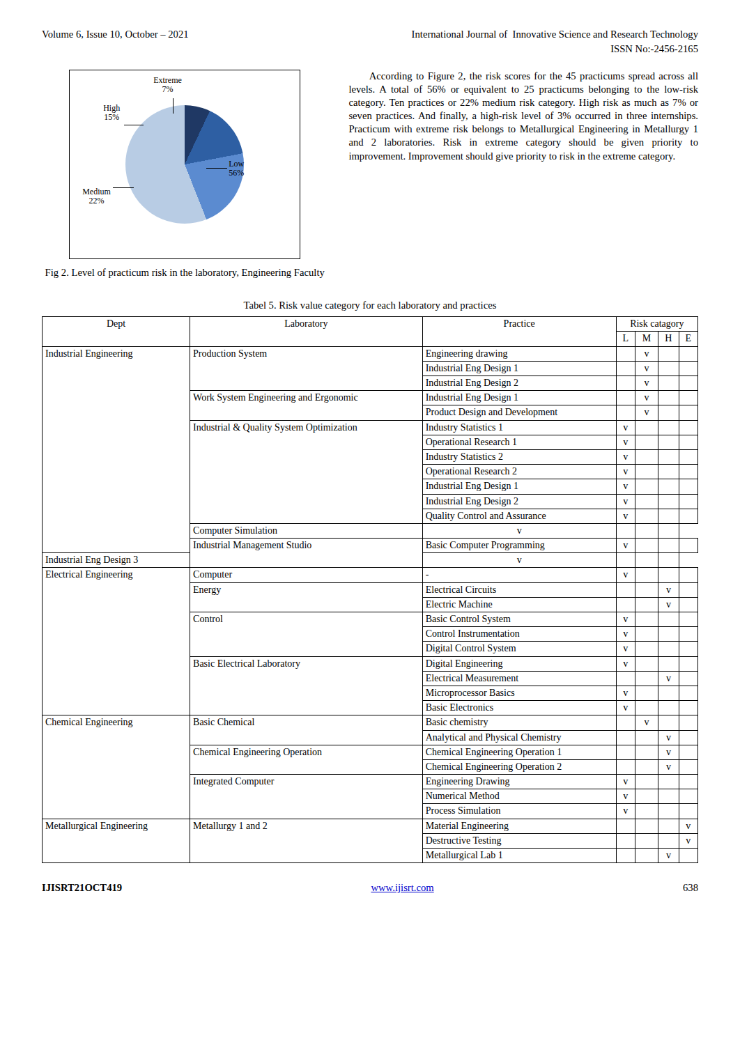Volume 6, Issue 10, October – 2021
International Journal of Innovative Science and Research Technology
ISSN No:-2456-2165
Extreme
7%
High
15%
Medium
22%
Low
56%
Fig 2. Level of practicum risk in the laboratory, Engineering Faculty
According to Figure 2, the risk scores for the 45 practicums spread across all levels. A total of 56% or equivalent to 25 practicums belonging to the low-risk category. Ten practices or 22% medium risk category. High risk as much as 7% or seven practices. And finally, a high-risk level of 3% occurred in three internships. Practicum with extreme risk belongs to Metallurgical Engineering in Metallurgy 1 and 2 laboratories. Risk in extreme category should be given priority to improvement. Improvement should give priority to risk in the extreme category.
Tabel 5. Risk value category for each laboratory and practices
| Dept | Laboratory | Practice | Risk catagory |
| --- | --- | --- | --- |
| L | M | H | E |
| Industrial Engineering | Production System | Engineering drawing | | v | | |
| Industrial Eng Design 1 | | v | | |
| Industrial Eng Design 2 | | v | | |
| Work System Engineering and Ergonomic | Industrial Eng Design 1 | | v | | |
| Product Design and Development | | v | | |
| Industrial & Quality System Optimization | Industry Statistics 1 | v | | | |
| Operational Research 1 | v | | | |
| Industry Statistics 2 | v | | | |
| Operational Research 2 | v | | | |
| Industrial Eng Design 1 | v | | | |
| Industrial Eng Design 2 | v | | | |
| Quality Control and Assurance | v | | | |
| Computer Simulation | v | | | |
| Industrial Management Studio | Basic Computer Programming | v | | | |
| Industrial Eng Design 3 | v | | | |
| Electrical Engineering | Computer | - | v | | | |
| Energy | Electrical Circuits | | | v | |
| Electric Machine | | | v | |
| Control | Basic Control System | v | | | |
| Control Instrumentation | v | | | |
| Digital Control System | v | | | |
| Basic Electrical Laboratory | Digital Engineering | v | | | |
| Electrical Measurement | | | v | |
| Microprocessor Basics | v | | | |
| Basic Electronics | v | | | |
| Chemical Engineering | Basic Chemical | Basic chemistry | | v | | |
| Analytical and Physical Chemistry | | | v | |
| Chemical Engineering Operation | Chemical Engineering Operation 1 | | | v | |
| Chemical Engineering Operation 2 | | | v | |
| Integrated Computer | Engineering Drawing | v | | | |
| Numerical Method | v | | | |
| Process Simulation | v | | | |
| Metallurgical Engineering | Metallurgy 1 and 2 | Material Engineering | | | | v |
| Destructive Testing | | | | v |
| Metallurgical Lab 1 | | | v | |
IJISRT21OCT419
www.ijisrt.com
638